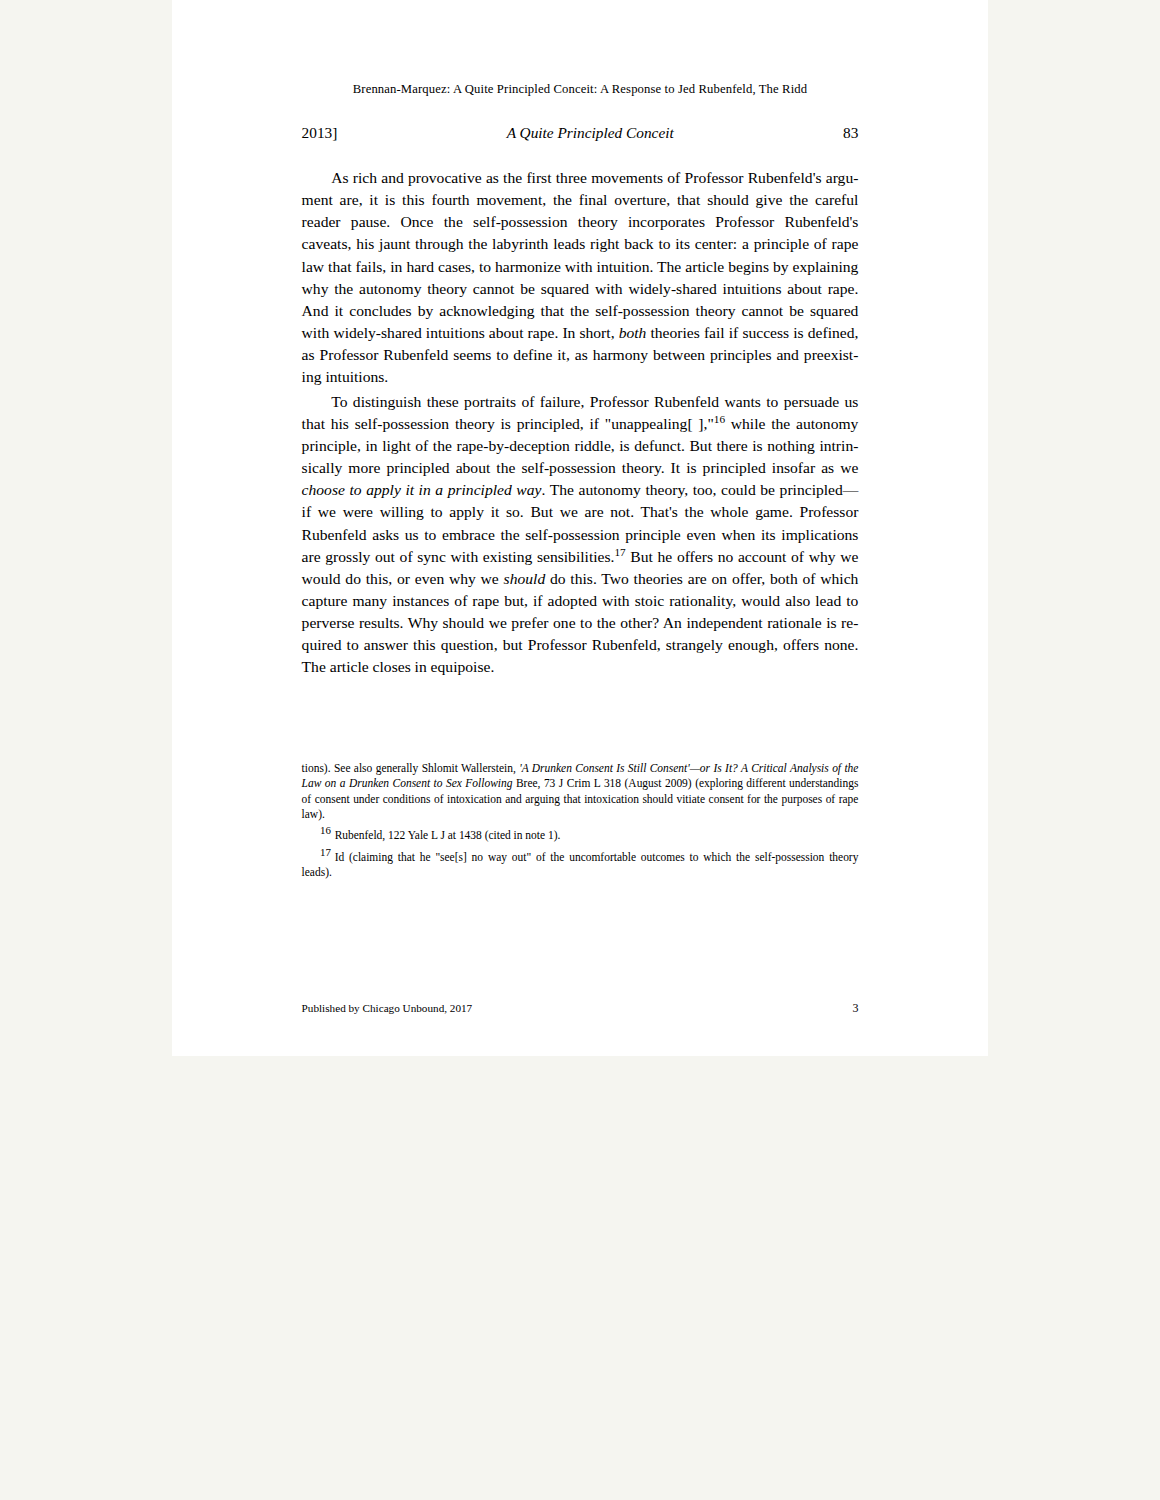Brennan-Marquez: A Quite Principled Conceit: A Response to Jed Rubenfeld, The Ridd
2013] A Quite Principled Conceit 83
As rich and provocative as the first three movements of Professor Rubenfeld's argument are, it is this fourth movement, the final overture, that should give the careful reader pause. Once the self-possession theory incorporates Professor Rubenfeld's caveats, his jaunt through the labyrinth leads right back to its center: a principle of rape law that fails, in hard cases, to harmonize with intuition. The article begins by explaining why the autonomy theory cannot be squared with widely-shared intuitions about rape. And it concludes by acknowledging that the self-possession theory cannot be squared with widely-shared intuitions about rape. In short, both theories fail if success is defined, as Professor Rubenfeld seems to define it, as harmony between principles and preexisting intuitions.
To distinguish these portraits of failure, Professor Rubenfeld wants to persuade us that his self-possession theory is principled, if "unappealing[ ],"16 while the autonomy principle, in light of the rape-by-deception riddle, is defunct. But there is nothing intrinsically more principled about the self-possession theory. It is principled insofar as we choose to apply it in a principled way. The autonomy theory, too, could be principled—if we were willing to apply it so. But we are not. That's the whole game. Professor Rubenfeld asks us to embrace the self-possession principle even when its implications are grossly out of sync with existing sensibilities.17 But he offers no account of why we would do this, or even why we should do this. Two theories are on offer, both of which capture many instances of rape but, if adopted with stoic rationality, would also lead to perverse results. Why should we prefer one to the other? An independent rationale is required to answer this question, but Professor Rubenfeld, strangely enough, offers none. The article closes in equipoise.
tions). See also generally Shlomit Wallerstein, 'A Drunken Consent Is Still Consent'—or Is It? A Critical Analysis of the Law on a Drunken Consent to Sex Following Bree, 73 J Crim L 318 (August 2009) (exploring different understandings of consent under conditions of intoxication and arguing that intoxication should vitiate consent for the purposes of rape law).
16 Rubenfeld, 122 Yale L J at 1438 (cited in note 1).
17 Id (claiming that he "see[s] no way out" of the uncomfortable outcomes to which the self-possession theory leads).
Published by Chicago Unbound, 2017 3